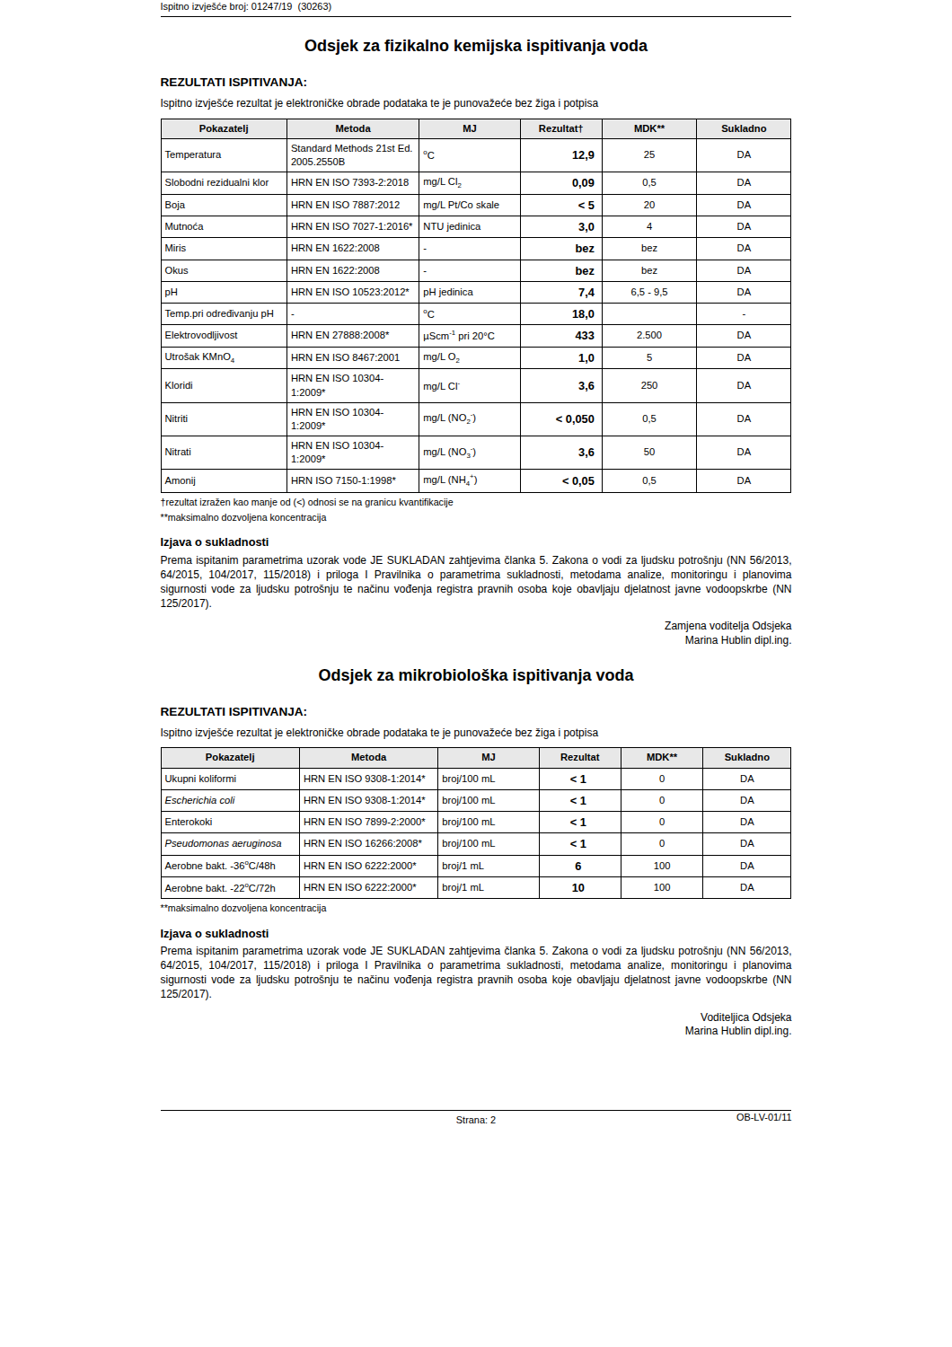Ispitno izvješće broj: 01247/19 (30263)
Odsjek za fizikalno kemijska ispitivanja voda
REZULTATI ISPITIVANJA:
Ispitno izvješće rezultat je elektroničke obrade podataka te je punovažeće bez žiga i potpisa
| Pokazatelj | Metoda | MJ | Rezultat† | MDK** | Sukladno |
| --- | --- | --- | --- | --- | --- |
| Temperatura | Standard Methods 21st Ed. 2005.2550B | o C | 12,9 | 25 | DA |
| Slobodni rezidualni klor | HRN EN ISO 7393-2:2018 | mg/L Cl 2 | 0,09 | 0,5 | DA |
| Boja | HRN EN ISO 7887:2012 | mg/L Pt/Co skale | < 5 | 20 | DA |
| Mutnoća | HRN EN ISO 7027-1:2016* | NTU jedinica | 3,0 | 4 | DA |
| Miris | HRN EN 1622:2008 | - | bez | bez | DA |
| Okus | HRN EN 1622:2008 | - | bez | bez | DA |
| pH | HRN EN ISO 10523:2012* | pH jedinica | 7,4 | 6,5 - 9,5 | DA |
| Temp.pri određivanju pH | - | o C | 18,0 | | - |
| Elektrovodljivost | HRN EN 27888:2008* | µScm -1 pri 20°C | 433 | 2.500 | DA |
| Utrošak KMnO 4 | HRN EN ISO 8467:2001 | mg/L O 2 | 1,0 | 5 | DA |
| Kloridi | HRN EN ISO 10304-1:2009* | mg/L Cl - | 3,6 | 250 | DA |
| Nitriti | HRN EN ISO 10304-1:2009* | mg/L (NO 2 - ) | < 0,050 | 0,5 | DA |
| Nitrati | HRN EN ISO 10304-1:2009* | mg/L (NO 3 - ) | 3,6 | 50 | DA |
| Amonij | HRN ISO 7150-1:1998* | mg/L (NH 4 + ) | < 0,05 | 0,5 | DA |
†rezultat izražen kao manje od (<) odnosi se na granicu kvantifikacije
**maksimalno dozvoljena koncentracija
Izjava o sukladnosti
Prema ispitanim parametrima uzorak vode JE SUKLADAN zahtjevima članka 5. Zakona o vodi za ljudsku potrošnju (NN 56/2013, 64/2015, 104/2017, 115/2018) i priloga I Pravilnika o parametrima sukladnosti, metodama analize, monitoringu i planovima sigurnosti vode za ljudsku potrošnju te načinu vođenja registra pravnih osoba koje obavljaju djelatnost javne vodoopskrbe (NN 125/2017).
Zamjena voditelja Odsjeka
Marina Hublin dipl.ing.
Odsjek za mikrobiološka ispitivanja voda
REZULTATI ISPITIVANJA:
Ispitno izvješće rezultat je elektroničke obrade podataka te je punovažeće bez žiga i potpisa
| Pokazatelj | Metoda | MJ | Rezultat | MDK** | Sukladno |
| --- | --- | --- | --- | --- | --- |
| Ukupni koliformi | HRN EN ISO 9308-1:2014* | broj/100 mL | < 1 | 0 | DA |
| Escherichia coli | HRN EN ISO 9308-1:2014* | broj/100 mL | < 1 | 0 | DA |
| Enterokoki | HRN EN ISO 7899-2:2000* | broj/100 mL | < 1 | 0 | DA |
| Pseudomonas aeruginosa | HRN EN ISO 16266:2008* | broj/100 mL | < 1 | 0 | DA |
| Aerobne bakt. -36 o C/48h | HRN EN ISO 6222:2000* | broj/1 mL | 6 | 100 | DA |
| Aerobne bakt. -22 o C/72h | HRN EN ISO 6222:2000* | broj/1 mL | 10 | 100 | DA |
**maksimalno dozvoljena koncentracija
Izjava o sukladnosti
Prema ispitanim parametrima uzorak vode JE SUKLADAN zahtjevima članka 5. Zakona o vodi za ljudsku potrošnju (NN 56/2013, 64/2015, 104/2017, 115/2018) i priloga I Pravilnika o parametrima sukladnosti, metodama analize, monitoringu i planovima sigurnosti vode za ljudsku potrošnju te načinu vođenja registra pravnih osoba koje obavljaju djelatnost javne vodoopskrbe (NN 125/2017).
Voditeljica Odsjeka
Marina Hublin dipl.ing.
Strana: 2
OB-LV-01/11